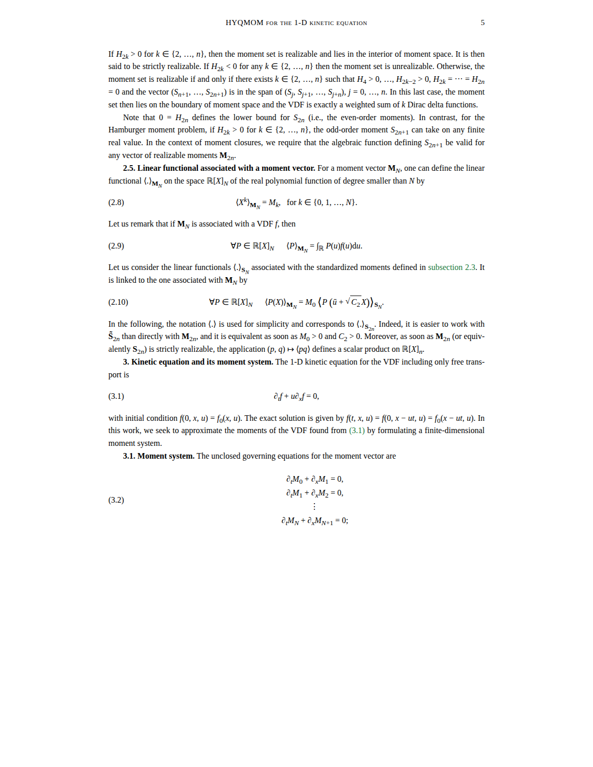HYQMOM for the 1-D kinetic equation 5
If H2k > 0 for k ∈ {2, …, n}, then the moment set is realizable and lies in the interior of moment space. It is then said to be strictly realizable. If H2k < 0 for any k ∈ {2, …, n} then the moment set is unrealizable. Otherwise, the moment set is realizable if and only if there exists k ∈ {2, …, n} such that H4 > 0, …, H2k−2 > 0, H2k = ··· = H2n = 0 and the vector (Sn+1, …, S2n+1) is in the span of (Sj, Sj+1, …, Sj+n), j = 0, …, n. In this last case, the moment set then lies on the boundary of moment space and the VDF is exactly a weighted sum of k Dirac delta functions.
Note that 0 = H2n defines the lower bound for S2n (i.e., the even-order moments). In contrast, for the Hamburger moment problem, if H2k > 0 for k ∈ {2, …, n}, the odd-order moment S2n+1 can take on any finite real value. In the context of moment closures, we require that the algebraic function defining S2n+1 be valid for any vector of realizable moments M2n.
2.5. Linear functional associated with a moment vector. For a moment vector MN, one can define the linear functional ⟨.⟩MN on the space ℝ[X]N of the real polynomial function of degree smaller than N by
(2.8) ⟨Xk⟩MN = Mk, for k ∈ {0, 1, …, N}.
Let us remark that if MN is associated with a VDF f, then
(2.9) ∀P ∈ ℝ[X]N ⟨P⟩MN = ∫ℝ P(u)f(u)du.
Let us consider the linear functionals ⟨.⟩SN associated with the standardized moments defined in subsection 2.3. It is linked to the one associated with MN by
(2.10) ∀P ∈ ℝ[X]N ⟨P(X)⟩MN = M0 ⟨P (ū + C2 X)⟩SN.
In the following, the notation ⟨.⟩ is used for simplicity and corresponds to ⟨.⟩S2n. Indeed, it is easier to work with S̃2n than directly with M2n, and it is equivalent as soon as M0 > 0 and C2 > 0. Moreover, as soon as M2n (or equivalently S2n) is strictly realizable, the application (p, q) ↦ ⟨pq⟩ defines a scalar product on ℝ[X]n.
3. Kinetic equation and its moment system. The 1-D kinetic equation for the VDF including only free transport is
(3.1) ∂tf + u∂xf = 0,
with initial condition f(0, x, u) = f0(x, u). The exact solution is given by f(t, x, u) = f(0, x − ut, u) = f0(x − ut, u). In this work, we seek to approximate the moments of the VDF found from (3.1) by formulating a finite-dimensional moment system.
3.1. Moment system. The unclosed governing equations for the moment vector are
(3.2)
∂tM0 + ∂xM1 = 0,
∂tM1 + ∂xM2 = 0,
⋮
∂tMN + ∂xMN+1 = 0;